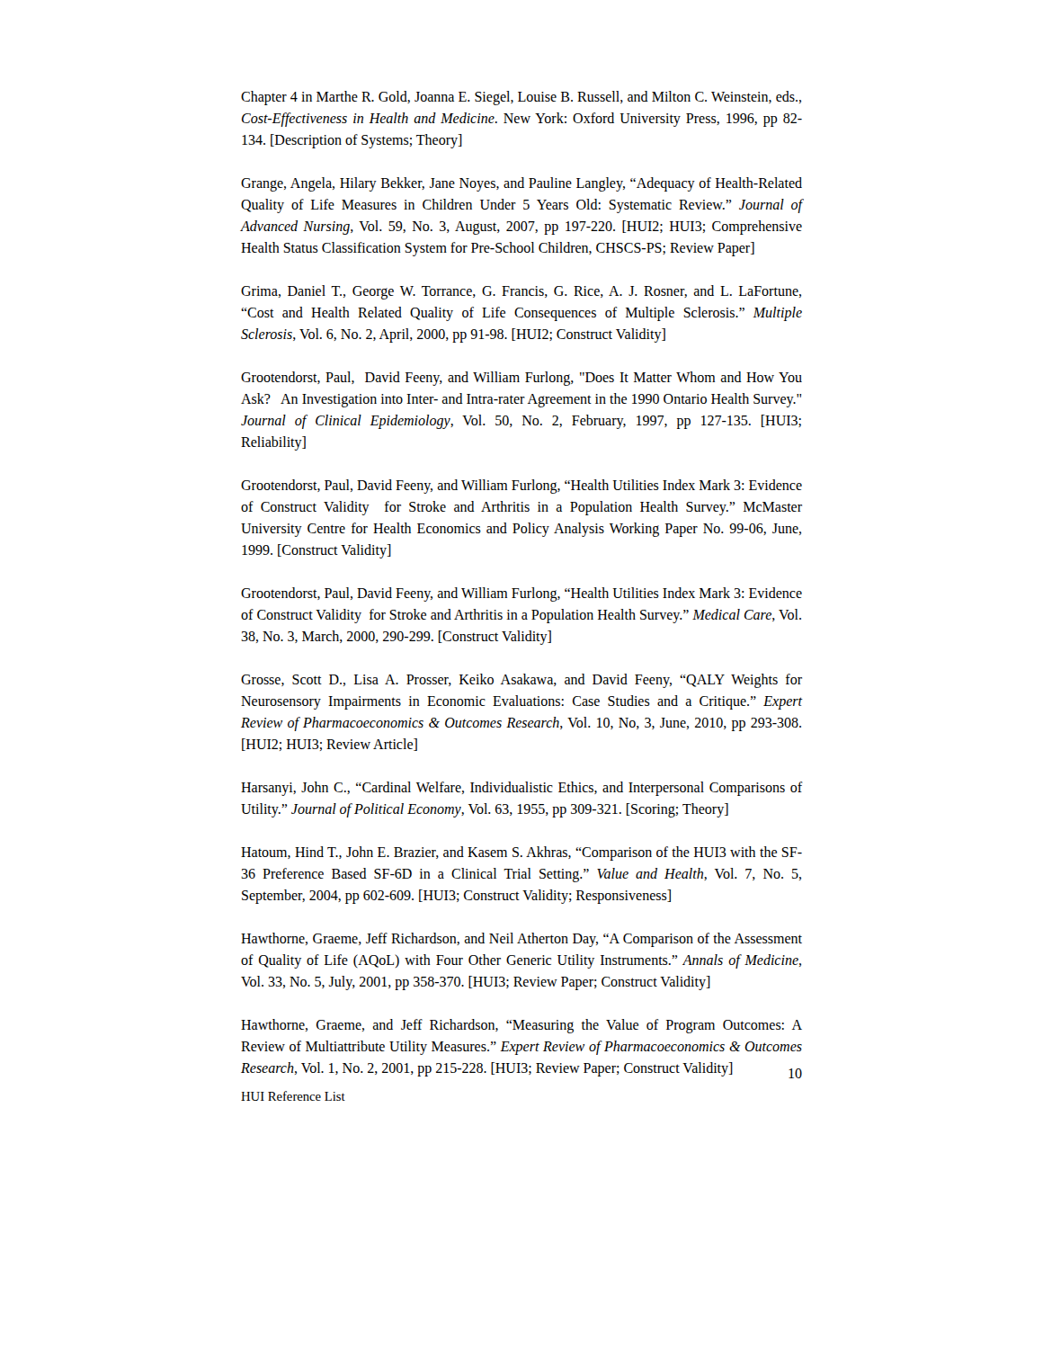Chapter 4 in Marthe R. Gold, Joanna E. Siegel, Louise B. Russell, and Milton C. Weinstein, eds., Cost-Effectiveness in Health and Medicine. New York: Oxford University Press, 1996, pp 82-134. [Description of Systems; Theory]
Grange, Angela, Hilary Bekker, Jane Noyes, and Pauline Langley, “Adequacy of Health-Related Quality of Life Measures in Children Under 5 Years Old: Systematic Review.” Journal of Advanced Nursing, Vol. 59, No. 3, August, 2007, pp 197-220. [HUI2; HUI3; Comprehensive Health Status Classification System for Pre-School Children, CHSCS-PS; Review Paper]
Grima, Daniel T., George W. Torrance, G. Francis, G. Rice, A. J. Rosner, and L. LaFortune, “Cost and Health Related Quality of Life Consequences of Multiple Sclerosis.” Multiple Sclerosis, Vol. 6, No. 2, April, 2000, pp 91-98. [HUI2; Construct Validity]
Grootendorst, Paul, David Feeny, and William Furlong, "Does It Matter Whom and How You Ask? An Investigation into Inter- and Intra-rater Agreement in the 1990 Ontario Health Survey." Journal of Clinical Epidemiology, Vol. 50, No. 2, February, 1997, pp 127-135. [HUI3; Reliability]
Grootendorst, Paul, David Feeny, and William Furlong, “Health Utilities Index Mark 3: Evidence of Construct Validity for Stroke and Arthritis in a Population Health Survey.” McMaster University Centre for Health Economics and Policy Analysis Working Paper No. 99-06, June, 1999. [Construct Validity]
Grootendorst, Paul, David Feeny, and William Furlong, “Health Utilities Index Mark 3: Evidence of Construct Validity for Stroke and Arthritis in a Population Health Survey.” Medical Care, Vol. 38, No. 3, March, 2000, 290-299. [Construct Validity]
Grosse, Scott D., Lisa A. Prosser, Keiko Asakawa, and David Feeny, “QALY Weights for Neurosensory Impairments in Economic Evaluations: Case Studies and a Critique.” Expert Review of Pharmacoeconomics & Outcomes Research, Vol. 10, No, 3, June, 2010, pp 293-308. [HUI2; HUI3; Review Article]
Harsanyi, John C., “Cardinal Welfare, Individualistic Ethics, and Interpersonal Comparisons of Utility.” Journal of Political Economy, Vol. 63, 1955, pp 309-321. [Scoring; Theory]
Hatoum, Hind T., John E. Brazier, and Kasem S. Akhras, “Comparison of the HUI3 with the SF-36 Preference Based SF-6D in a Clinical Trial Setting.” Value and Health, Vol. 7, No. 5, September, 2004, pp 602-609. [HUI3; Construct Validity; Responsiveness]
Hawthorne, Graeme, Jeff Richardson, and Neil Atherton Day, “A Comparison of the Assessment of Quality of Life (AQoL) with Four Other Generic Utility Instruments.” Annals of Medicine, Vol. 33, No. 5, July, 2001, pp 358-370. [HUI3; Review Paper; Construct Validity]
Hawthorne, Graeme, and Jeff Richardson, “Measuring the Value of Program Outcomes: A Review of Multiattribute Utility Measures.” Expert Review of Pharmacoeconomics & Outcomes Research, Vol. 1, No. 2, 2001, pp 215-228. [HUI3; Review Paper; Construct Validity]
10
HUI Reference List